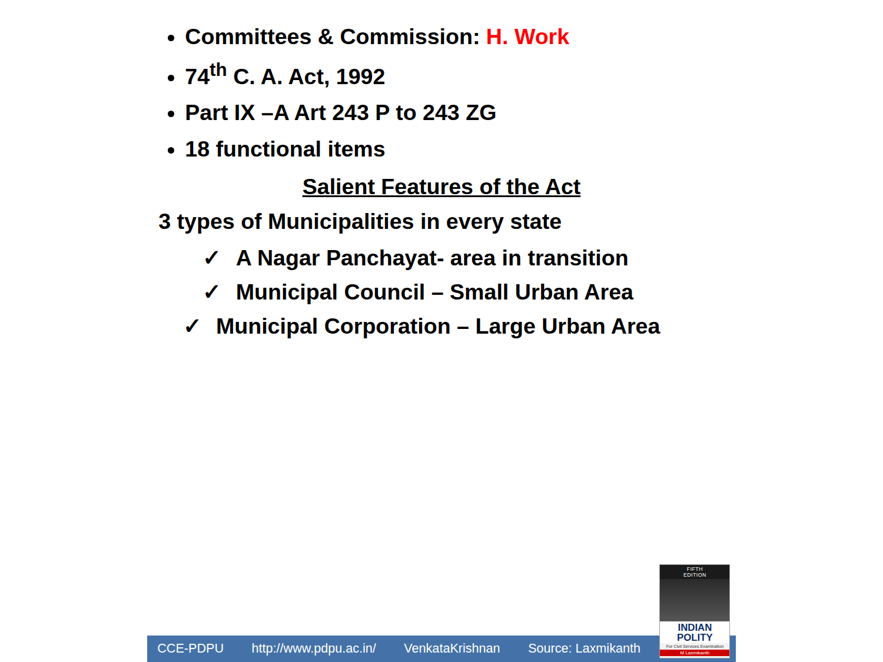Committees & Commission: H. Work
74th C. A. Act, 1992
Part IX –A Art 243 P to 243 ZG
18 functional items
Salient Features of the Act
3 types of Municipalities in every state
A Nagar Panchayat- area in transition
Municipal Council – Small Urban Area
Municipal Corporation – Large Urban Area
CCE-PDPU http://www.pdpu.ac.in/ VenkataKrishnan Source: Laxmikanth
FIFTH
EDITION
INDIAN
POLITY
For Civil Services Examination
M Laxmikanth